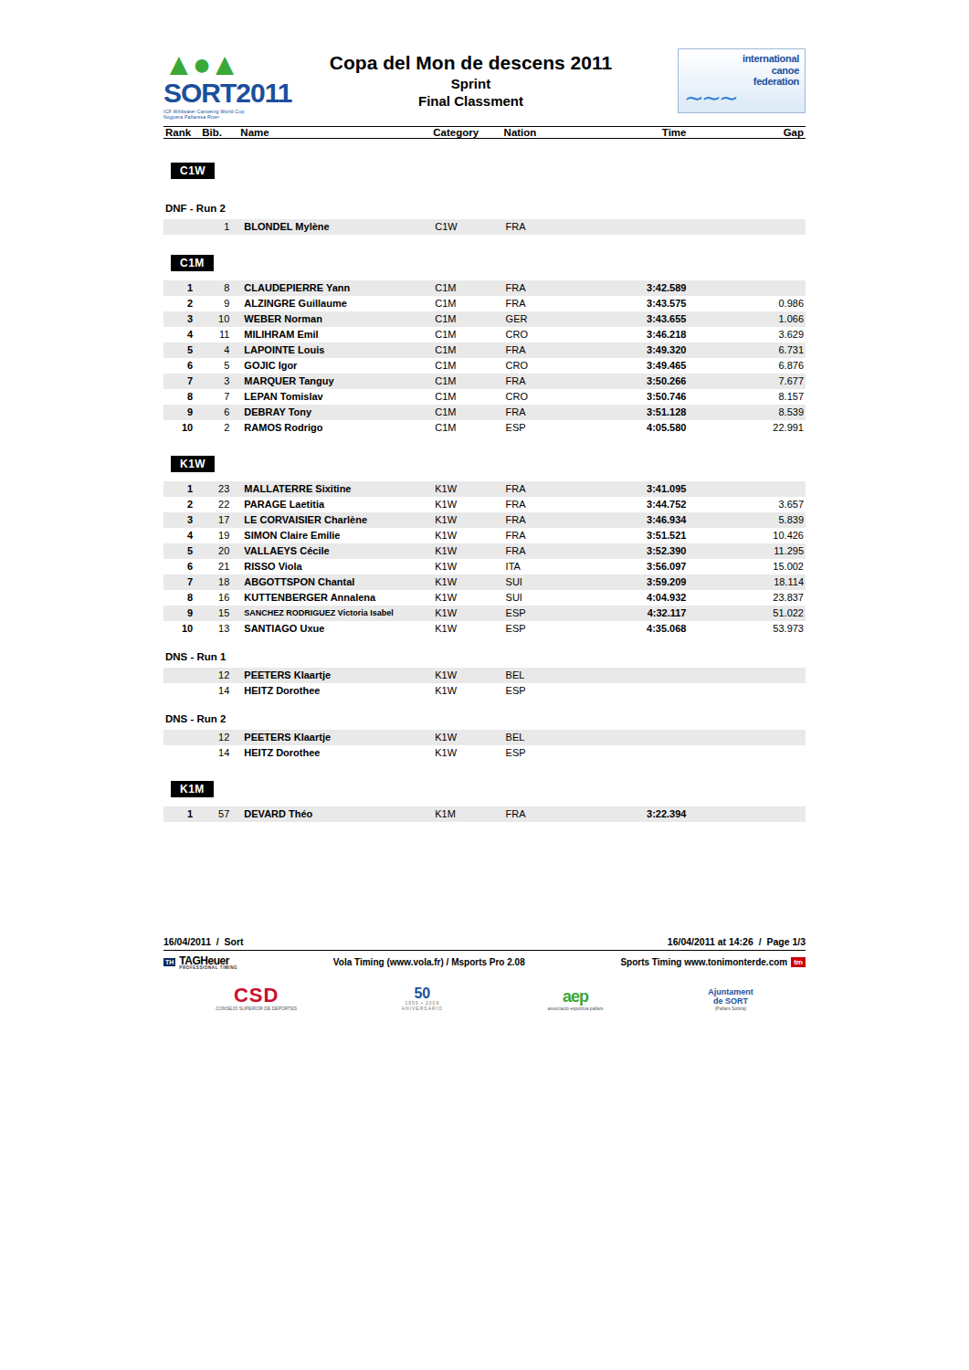▲●▲
SORT2011
ICF Wildwater Canoeing World Cup
Noguera Pallaresa River
Copa del Mon de descens 2011
Sprint
Final Classment
international canoe federation
∼∼∼
| Rank | Bib. | Name | Category | Nation | Time | Gap |
C1W
DNF - Run 2
| | 1 | BLONDEL Mylène | C1W | FRA | | |
C1M
| 1 | 8 | CLAUDEPIERRE Yann | C1M | FRA | 3:42.589 | |
| 2 | 9 | ALZINGRE Guillaume | C1M | FRA | 3:43.575 | 0.986 |
| 3 | 10 | WEBER Norman | C1M | GER | 3:43.655 | 1.066 |
| 4 | 11 | MILIHRAM Emil | C1M | CRO | 3:46.218 | 3.629 |
| 5 | 4 | LAPOINTE Louis | C1M | FRA | 3:49.320 | 6.731 |
| 6 | 5 | GOJIC Igor | C1M | CRO | 3:49.465 | 6.876 |
| 7 | 3 | MARQUER Tanguy | C1M | FRA | 3:50.266 | 7.677 |
| 8 | 7 | LEPAN Tomislav | C1M | CRO | 3:50.746 | 8.157 |
| 9 | 6 | DEBRAY Tony | C1M | FRA | 3:51.128 | 8.539 |
| 10 | 2 | RAMOS Rodrigo | C1M | ESP | 4:05.580 | 22.991 |
K1W
| 1 | 23 | MALLATERRE Sixitine | K1W | FRA | 3:41.095 | |
| 2 | 22 | PARAGE Laetitia | K1W | FRA | 3:44.752 | 3.657 |
| 3 | 17 | LE CORVAISIER Charlène | K1W | FRA | 3:46.934 | 5.839 |
| 4 | 19 | SIMON Claire Emilie | K1W | FRA | 3:51.521 | 10.426 |
| 5 | 20 | VALLAEYS Cécile | K1W | FRA | 3:52.390 | 11.295 |
| 6 | 21 | RISSO Viola | K1W | ITA | 3:56.097 | 15.002 |
| 7 | 18 | ABGOTTSPON Chantal | K1W | SUI | 3:59.209 | 18.114 |
| 8 | 16 | KUTTENBERGER Annalena | K1W | SUI | 4:04.932 | 23.837 |
| 9 | 15 | SANCHEZ RODRIGUEZ Victoria Isabel | K1W | ESP | 4:32.117 | 51.022 |
| 10 | 13 | SANTIAGO Uxue | K1W | ESP | 4:35.068 | 53.973 |
DNS - Run 1
| | 12 | PEETERS Klaartje | K1W | BEL | | |
| | 14 | HEITZ Dorothee | K1W | ESP | | |
DNS - Run 2
| | 12 | PEETERS Klaartje | K1W | BEL | | |
| | 14 | HEITZ Dorothee | K1W | ESP | | |
K1M
| 1 | 57 | DEVARD Théo | K1M | FRA | 3:22.394 | |
16/04/2011 / Sort
16/04/2011 at 14:26 / Page 1/3
TH TAGHeuer PROFESSIONAL TIMING
Vola Timing (www.vola.fr) / Msports Pro 2.08
Sports Timing www.tonimonterde.comtm
CSD
CONSEJO SUPERIOR DE DEPORTES
50
1959 • 2009
ANIVERSARIO
aep
associació esportiva pallars
Ajuntament
de SORT
(Pallars Sobirà)